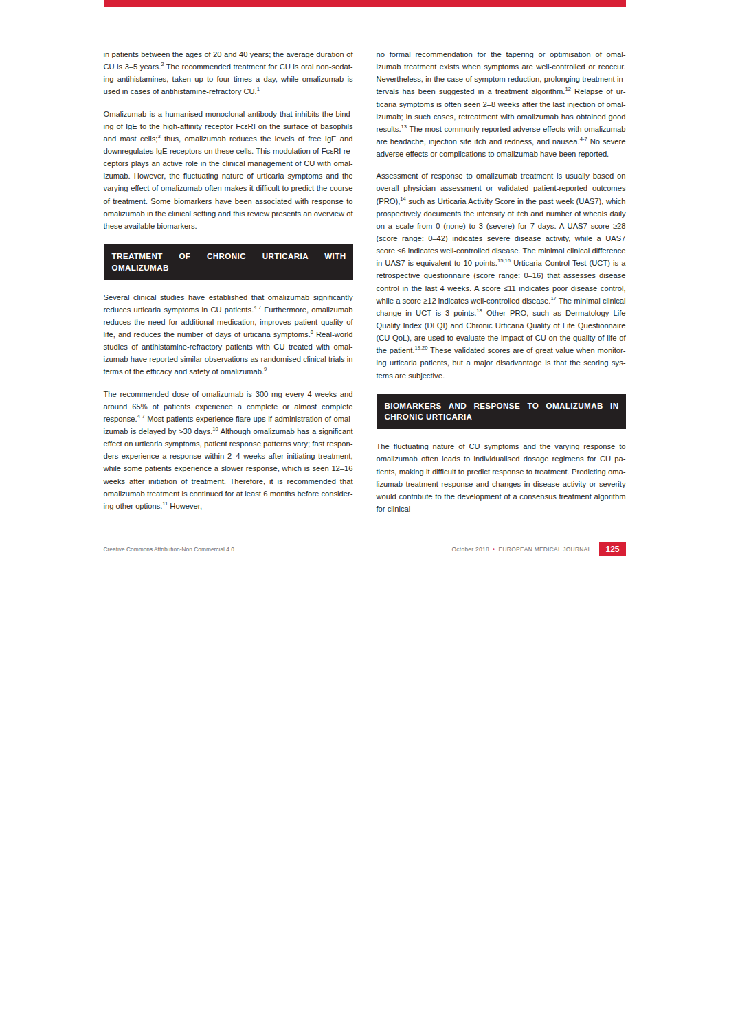in patients between the ages of 20 and 40 years; the average duration of CU is 3–5 years.2 The recommended treatment for CU is oral non-sedating antihistamines, taken up to four times a day, while omalizumab is used in cases of antihistamine-refractory CU.1
Omalizumab is a humanised monoclonal antibody that inhibits the binding of IgE to the high-affinity receptor FcεRI on the surface of basophils and mast cells;3 thus, omalizumab reduces the levels of free IgE and downregulates IgE receptors on these cells. This modulation of FcεRI receptors plays an active role in the clinical management of CU with omalizumab. However, the fluctuating nature of urticaria symptoms and the varying effect of omalizumab often makes it difficult to predict the course of treatment. Some biomarkers have been associated with response to omalizumab in the clinical setting and this review presents an overview of these available biomarkers.
Treatment of chronic urticaria with omalizumab
Several clinical studies have established that omalizumab significantly reduces urticaria symptoms in CU patients.4-7 Furthermore, omalizumab reduces the need for additional medication, improves patient quality of life, and reduces the number of days of urticaria symptoms.8 Real-world studies of antihistamine-refractory patients with CU treated with omalizumab have reported similar observations as randomised clinical trials in terms of the efficacy and safety of omalizumab.9
The recommended dose of omalizumab is 300 mg every 4 weeks and around 65% of patients experience a complete or almost complete response.4-7 Most patients experience flare-ups if administration of omalizumab is delayed by >30 days.10 Although omalizumab has a significant effect on urticaria symptoms, patient response patterns vary; fast responders experience a response within 2–4 weeks after initiating treatment, while some patients experience a slower response, which is seen 12–16 weeks after initiation of treatment. Therefore, it is recommended that omalizumab treatment is continued for at least 6 months before considering other options.11 However,
no formal recommendation for the tapering or optimisation of omalizumab treatment exists when symptoms are well-controlled or reoccur. Nevertheless, in the case of symptom reduction, prolonging treatment intervals has been suggested in a treatment algorithm.12 Relapse of urticaria symptoms is often seen 2–8 weeks after the last injection of omalizumab; in such cases, retreatment with omalizumab has obtained good results.13 The most commonly reported adverse effects with omalizumab are headache, injection site itch and redness, and nausea.4-7 No severe adverse effects or complications to omalizumab have been reported.
Assessment of response to omalizumab treatment is usually based on overall physician assessment or validated patient-reported outcomes (PRO),14 such as Urticaria Activity Score in the past week (UAS7), which prospectively documents the intensity of itch and number of wheals daily on a scale from 0 (none) to 3 (severe) for 7 days. A UAS7 score ≥28 (score range: 0–42) indicates severe disease activity, while a UAS7 score ≤6 indicates well-controlled disease. The minimal clinical difference in UAS7 is equivalent to 10 points.15,16 Urticaria Control Test (UCT) is a retrospective questionnaire (score range: 0–16) that assesses disease control in the last 4 weeks. A score ≤11 indicates poor disease control, while a score ≥12 indicates well-controlled disease.17 The minimal clinical change in UCT is 3 points.18 Other PRO, such as Dermatology Life Quality Index (DLQI) and Chronic Urticaria Quality of Life Questionnaire (CU-QoL), are used to evaluate the impact of CU on the quality of life of the patient.19,20 These validated scores are of great value when monitoring urticaria patients, but a major disadvantage is that the scoring systems are subjective.
Biomarkers and response to omalizumab in chronic urticaria
The fluctuating nature of CU symptoms and the varying response to omalizumab often leads to individualised dosage regimens for CU patients, making it difficult to predict response to treatment. Predicting omalizumab treatment response and changes in disease activity or severity would contribute to the development of a consensus treatment algorithm for clinical
Creative Commons Attribution-Non Commercial 4.0
October 2018 • EUROPEAN MEDICAL JOURNAL
125